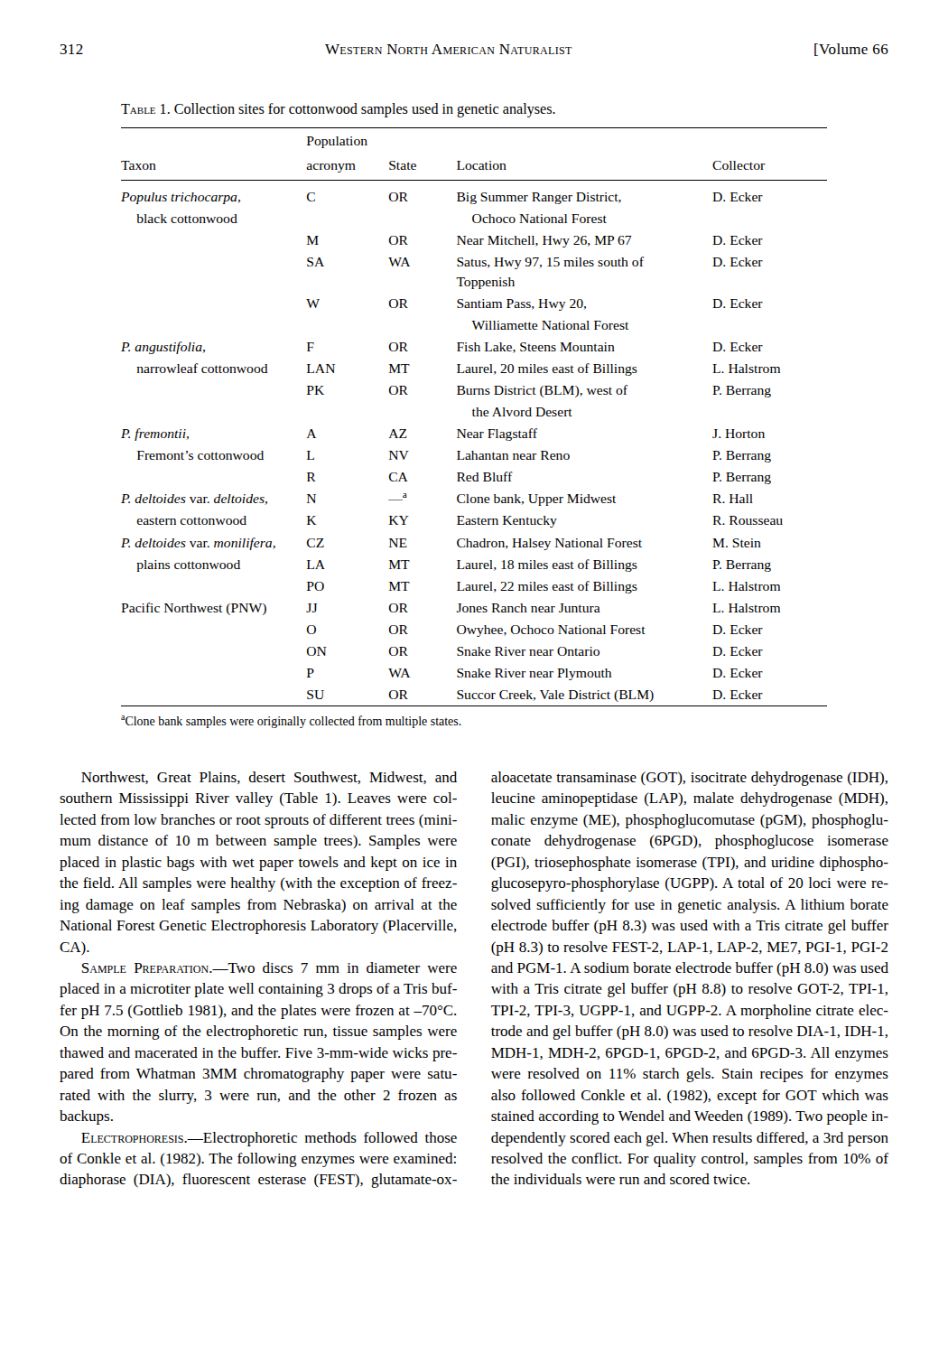312 Western North American Naturalist [Volume 66
Table 1. Collection sites for cottonwood samples used in genetic analyses.
| | Population | | | |
| --- | --- | --- | --- | --- |
| Taxon | acronym | State | Location | Collector |
| Populus trichocarpa, | C | OR | Big Summer Ranger District, | D. Ecker |
| black cottonwood | | | Ochoco National Forest | |
| | M | OR | Near Mitchell, Hwy 26, MP 67 | D. Ecker |
| | SA | WA | Satus, Hwy 97, 15 miles south of Toppenish | D. Ecker |
| | W | OR | Santiam Pass, Hwy 20, | D. Ecker |
| | | | Williamette National Forest | |
| P. angustifolia, | F | OR | Fish Lake, Steens Mountain | D. Ecker |
| narrowleaf cottonwood | LAN | MT | Laurel, 20 miles east of Billings | L. Halstrom |
| | PK | OR | Burns District (BLM), west of | P. Berrang |
| | | | the Alvord Desert | |
| P. fremontii, | A | AZ | Near Flagstaff | J. Horton |
| Fremont’s cottonwood | L | NV | Lahantan near Reno | P. Berrang |
| | R | CA | Red Bluff | P. Berrang |
| P. deltoides var. deltoides, | N | — a | Clone bank, Upper Midwest | R. Hall |
| eastern cottonwood | K | KY | Eastern Kentucky | R. Rousseau |
| P. deltoides var. monilifera, | CZ | NE | Chadron, Halsey National Forest | M. Stein |
| plains cottonwood | LA | MT | Laurel, 18 miles east of Billings | P. Berrang |
| | PO | MT | Laurel, 22 miles east of Billings | L. Halstrom |
| Pacific Northwest (PNW) | JJ | OR | Jones Ranch near Juntura | L. Halstrom |
| | O | OR | Owyhee, Ochoco National Forest | D. Ecker |
| | ON | OR | Snake River near Ontario | D. Ecker |
| | P | WA | Snake River near Plymouth | D. Ecker |
| | SU | OR | Succor Creek, Vale District (BLM) | D. Ecker |
aClone bank samples were originally collected from multiple states.
Northwest, Great Plains, desert Southwest, Midwest, and southern Mississippi River valley (Table 1). Leaves were collected from low branches or root sprouts of different trees (minimum distance of 10 m between sample trees). Samples were placed in plastic bags with wet paper towels and kept on ice in the field. All samples were healthy (with the exception of freezing damage on leaf samples from Nebraska) on arrival at the National Forest Genetic Electrophoresis Laboratory (Placerville, CA).
Sample Preparation.—Two discs 7 mm in diameter were placed in a microtiter plate well containing 3 drops of a Tris buffer pH 7.5 (Gottlieb 1981), and the plates were frozen at –70°C. On the morning of the electrophoretic run, tissue samples were thawed and macerated in the buffer. Five 3-mm-wide wicks prepared from Whatman 3MM chromatography paper were saturated with the slurry, 3 were run, and the other 2 frozen as backups.
Electrophoresis.—Electrophoretic methods followed those of Conkle et al. (1982). The following enzymes were examined: diaphorase (DIA), fluorescent esterase (FEST), glutamate-oxaloacetate transaminase (GOT), isocitrate dehydrogenase (IDH), leucine aminopeptidase (LAP), malate dehydrogenase (MDH), malic enzyme (ME), phosphoglucomutase (pGM), phosphogluconate dehydrogenase (6PGD), phosphoglucose isomerase (PGI), triosephosphate isomerase (TPI), and uridine diphosphoglucosepyro-phosphorylase (UGPP). A total of 20 loci were resolved sufficiently for use in genetic analysis. A lithium borate electrode buffer (pH 8.3) was used with a Tris citrate gel buffer (pH 8.3) to resolve FEST-2, LAP-1, LAP-2, ME7, PGI-1, PGI-2 and PGM-1. A sodium borate electrode buffer (pH 8.0) was used with a Tris citrate gel buffer (pH 8.8) to resolve GOT-2, TPI-1, TPI-2, TPI-3, UGPP-1, and UGPP-2. A morpholine citrate electrode and gel buffer (pH 8.0) was used to resolve DIA-1, IDH-1, MDH-1, MDH-2, 6PGD-1, 6PGD-2, and 6PGD-3. All enzymes were resolved on 11% starch gels. Stain recipes for enzymes also followed Conkle et al. (1982), except for GOT which was stained according to Wendel and Weeden (1989). Two people independently scored each gel. When results differed, a 3rd person resolved the conflict. For quality control, samples from 10% of the individuals were run and scored twice.